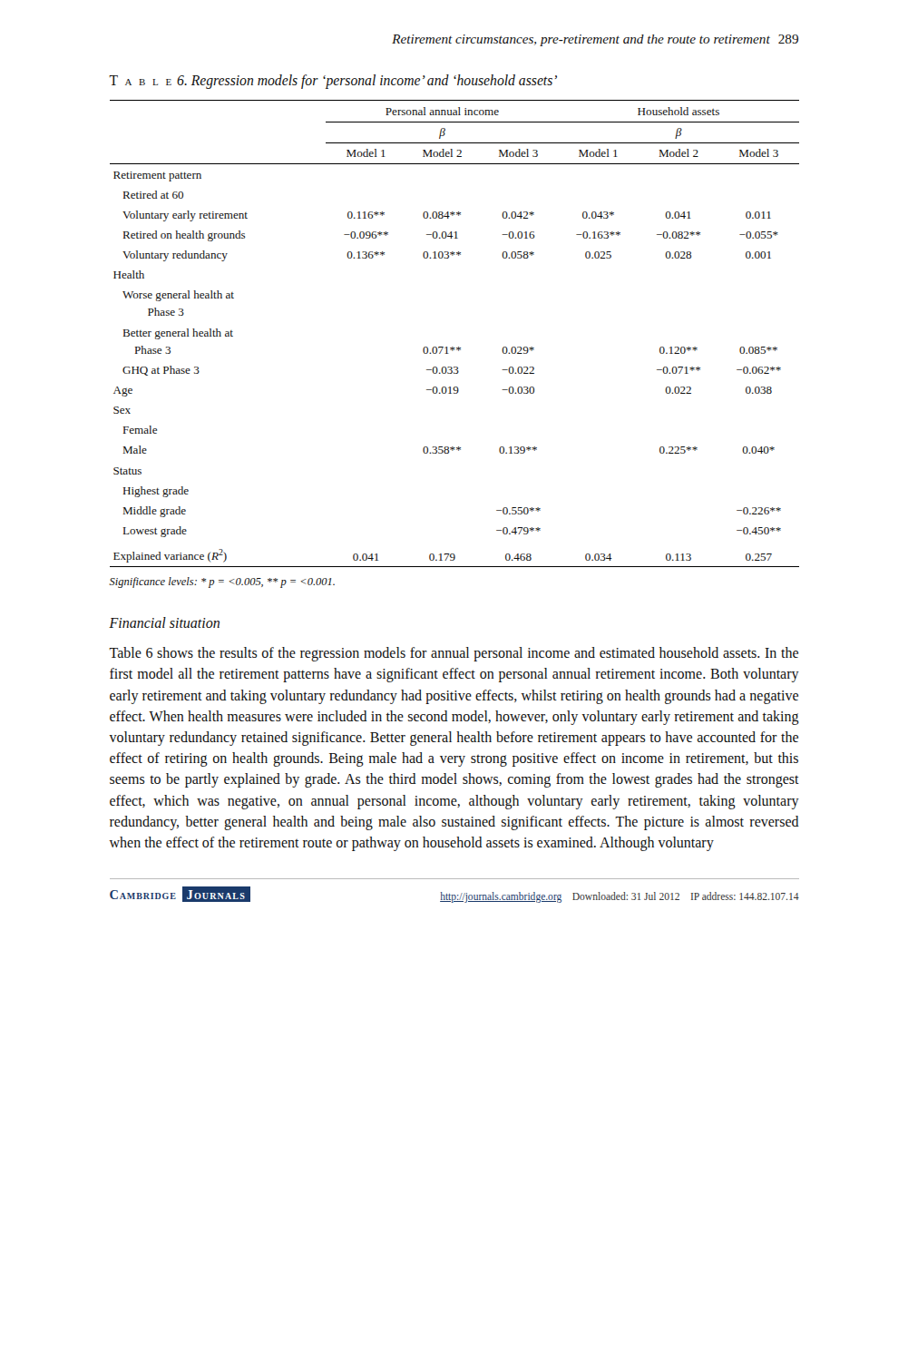Retirement circumstances, pre-retirement and the route to retirement 289
T a b l e 6. Regression models for ‘personal income’ and ‘household assets’
| | Personal annual income | Household assets |
| --- | --- | --- |
| | β | β |
| | Model 1 | Model 2 | Model 3 | Model 1 | Model 2 | Model 3 |
| Retirement pattern | | | | | | |
| Retired at 60 | | | | | | |
| Voluntary early retirement | 0.116** | 0.084** | 0.042* | 0.043* | 0.041 | 0.011 |
| Retired on health grounds | −0.096** | −0.041 | −0.016 | −0.163** | −0.082** | −0.055* |
| Voluntary redundancy | 0.136** | 0.103** | 0.058* | 0.025 | 0.028 | 0.001 |
| Health | | | | | | |
| Worse general health at Phase 3 | | | | | | |
| Better general health at Phase 3 | | 0.071** | 0.029* | | 0.120** | 0.085** |
| GHQ at Phase 3 | | −0.033 | −0.022 | | −0.071** | −0.062** |
| Age | | −0.019 | −0.030 | | 0.022 | 0.038 |
| Sex | | | | | | |
| Female | | | | | | |
| Male | | 0.358** | 0.139** | | 0.225** | 0.040* |
| Status | | | | | | |
| Highest grade | | | | | | |
| Middle grade | | | −0.550** | | | −0.226** |
| Lowest grade | | | −0.479** | | | −0.450** |
| Explained variance ( R 2 ) | 0.041 | 0.179 | 0.468 | 0.034 | 0.113 | 0.257 |
Significance levels: * p = <0.005, ** p = <0.001.
Financial situation
Table 6 shows the results of the regression models for annual personal income and estimated household assets. In the first model all the retirement patterns have a significant effect on personal annual retirement income. Both voluntary early retirement and taking voluntary redundancy had positive effects, whilst retiring on health grounds had a negative effect. When health measures were included in the second model, however, only voluntary early retirement and taking voluntary redundancy retained significance. Better general health before retirement appears to have accounted for the effect of retiring on health grounds. Being male had a very strong positive effect on income in retirement, but this seems to be partly explained by grade. As the third model shows, coming from the lowest grades had the strongest effect, which was negative, on annual personal income, although voluntary early retirement, taking voluntary redundancy, better general health and being male also sustained significant effects. The picture is almost reversed when the effect of the retirement route or pathway on household assets is examined. Although voluntary
CambridgeJournals
http://journals.cambridge.org Downloaded: 31 Jul 2012 IP address: 144.82.107.14